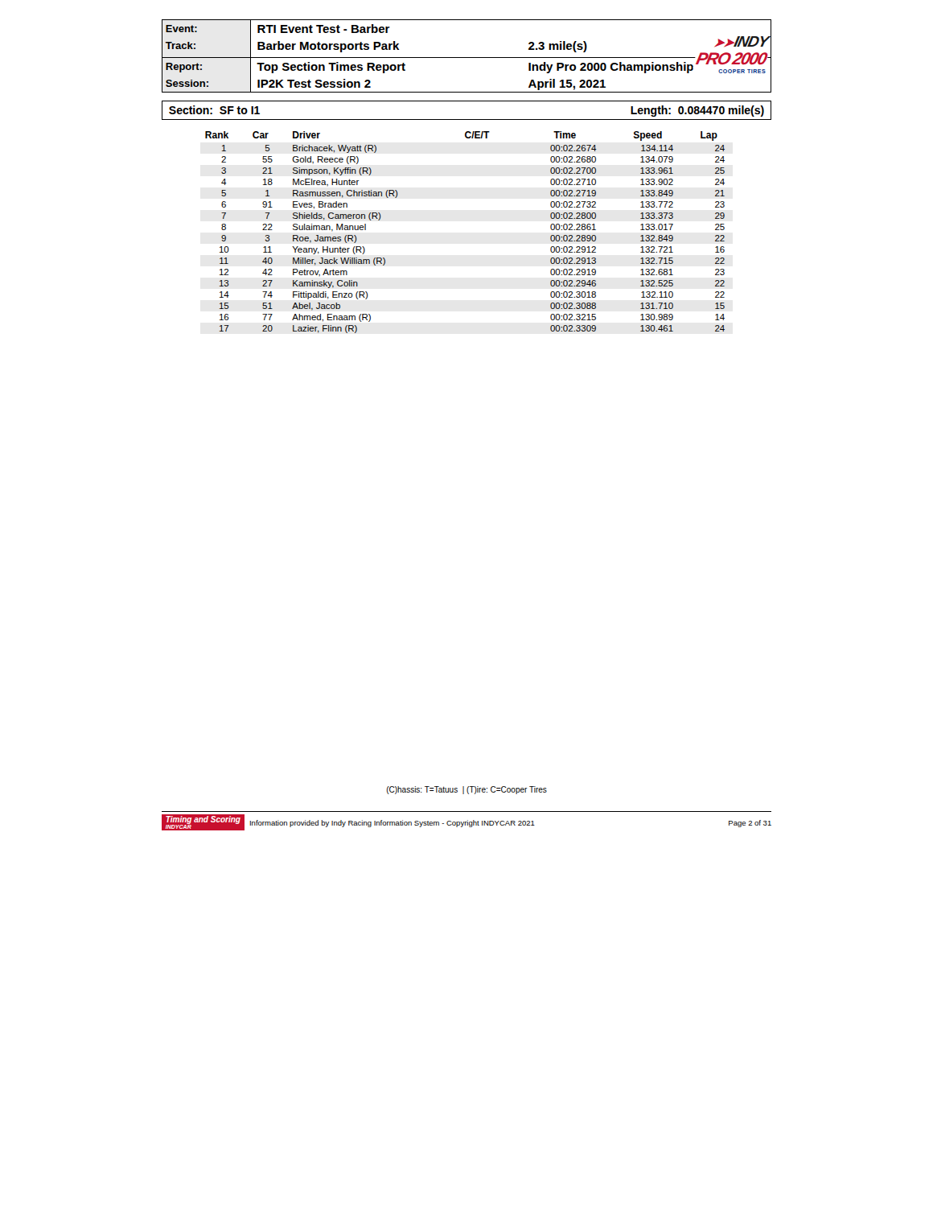➤➤INDY
PRO 2000
COOPER TIRES
| Event: | RTI Event Test - Barber |
| Track: | Barber Motorsports Park | 2.3 mile(s) |
| Report: | Top Section Times Report | Indy Pro 2000 Championship |
| Session: | IP2K Test Session 2 | April 15, 2021 |
Section: SF to I1 Length: 0.084470 mile(s)
| Rank | Car | Driver | C/E/T | Time | Speed | Lap |
| --- | --- | --- | --- | --- | --- | --- |
| 1 | 5 | Brichacek, Wyatt (R) | | 00:02.2674 | 134.114 | 24 |
| 2 | 55 | Gold, Reece (R) | | 00:02.2680 | 134.079 | 24 |
| 3 | 21 | Simpson, Kyffin (R) | | 00:02.2700 | 133.961 | 25 |
| 4 | 18 | McElrea, Hunter | | 00:02.2710 | 133.902 | 24 |
| 5 | 1 | Rasmussen, Christian (R) | | 00:02.2719 | 133.849 | 21 |
| 6 | 91 | Eves, Braden | | 00:02.2732 | 133.772 | 23 |
| 7 | 7 | Shields, Cameron (R) | | 00:02.2800 | 133.373 | 29 |
| 8 | 22 | Sulaiman, Manuel | | 00:02.2861 | 133.017 | 25 |
| 9 | 3 | Roe, James (R) | | 00:02.2890 | 132.849 | 22 |
| 10 | 11 | Yeany, Hunter (R) | | 00:02.2912 | 132.721 | 16 |
| 11 | 40 | Miller, Jack William (R) | | 00:02.2913 | 132.715 | 22 |
| 12 | 42 | Petrov, Artem | | 00:02.2919 | 132.681 | 23 |
| 13 | 27 | Kaminsky, Colin | | 00:02.2946 | 132.525 | 22 |
| 14 | 74 | Fittipaldi, Enzo (R) | | 00:02.3018 | 132.110 | 22 |
| 15 | 51 | Abel, Jacob | | 00:02.3088 | 131.710 | 15 |
| 16 | 77 | Ahmed, Enaam (R) | | 00:02.3215 | 130.989 | 14 |
| 17 | 20 | Lazier, Flinn (R) | | 00:02.3309 | 130.461 | 24 |
(C)hassis: T=Tatuus | (T)ire: C=Cooper Tires
Timing and ScoringINDYCAR
Information provided by Indy Racing Information System - Copyright INDYCAR 2021
Page 2 of 31